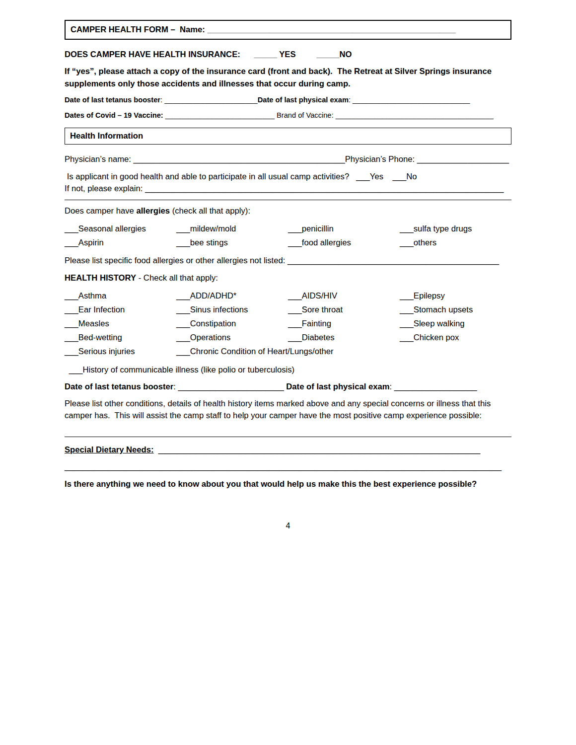CAMPER HEALTH FORM – Name: ______________________________________________________
DOES CAMPER HAVE HEALTH INSURANCE: _____ YES _____NO
If “yes”, please attach a copy of the insurance card (front and back). The Retreat at Silver Springs insurance supplements only those accidents and illnesses that occur during camp.
Date of last tetanus booster: _______________________Date of last physical exam: _____________________________
Dates of Covid – 19 Vaccine: ___________________________ Brand of Vaccine: _______________________________________
Health Information
Physician’s name: ______________________________________________Physician’s Phone: ____________________
Is applicant in good health and able to participate in all usual camp activities? ___Yes ___No
If not, please explain: ______________________________________________________________________________
Does camper have allergies (check all that apply):
| ___Seasonal allergies | ___mildew/mold | ___penicillin | ___sulfa type drugs |
| ___Aspirin | ___bee stings | ___food allergies | ___others |
Please list specific food allergies or other allergies not listed: ______________________________________________
HEALTH HISTORY - Check all that apply:
| ___Asthma | ___ADD/ADHD* | ___AIDS/HIV | ___Epilepsy |
| ___Ear Infection | ___Sinus infections | ___Sore throat | ___Stomach upsets |
| ___Measles | ___Constipation | ___Fainting | ___Sleep walking |
| ___Bed-wetting | ___Operations | ___Diabetes | ___Chicken pox |
| ___Serious injuries | ___Chronic Condition of Heart/Lungs/other |
___History of communicable illness (like polio or tuberculosis)
Date of last tetanus booster: _______________________ Date of last physical exam: __________________
Please list other conditions, details of health history items marked above and any special concerns or illness that this camper has. This will assist the camp staff to help your camper have the most positive camp experience possible:
Special Dietary Needs: ______________________________________________________________________
_______________________________________________________________________________________________
Is there anything we need to know about you that would help us make this the best experience possible?
4